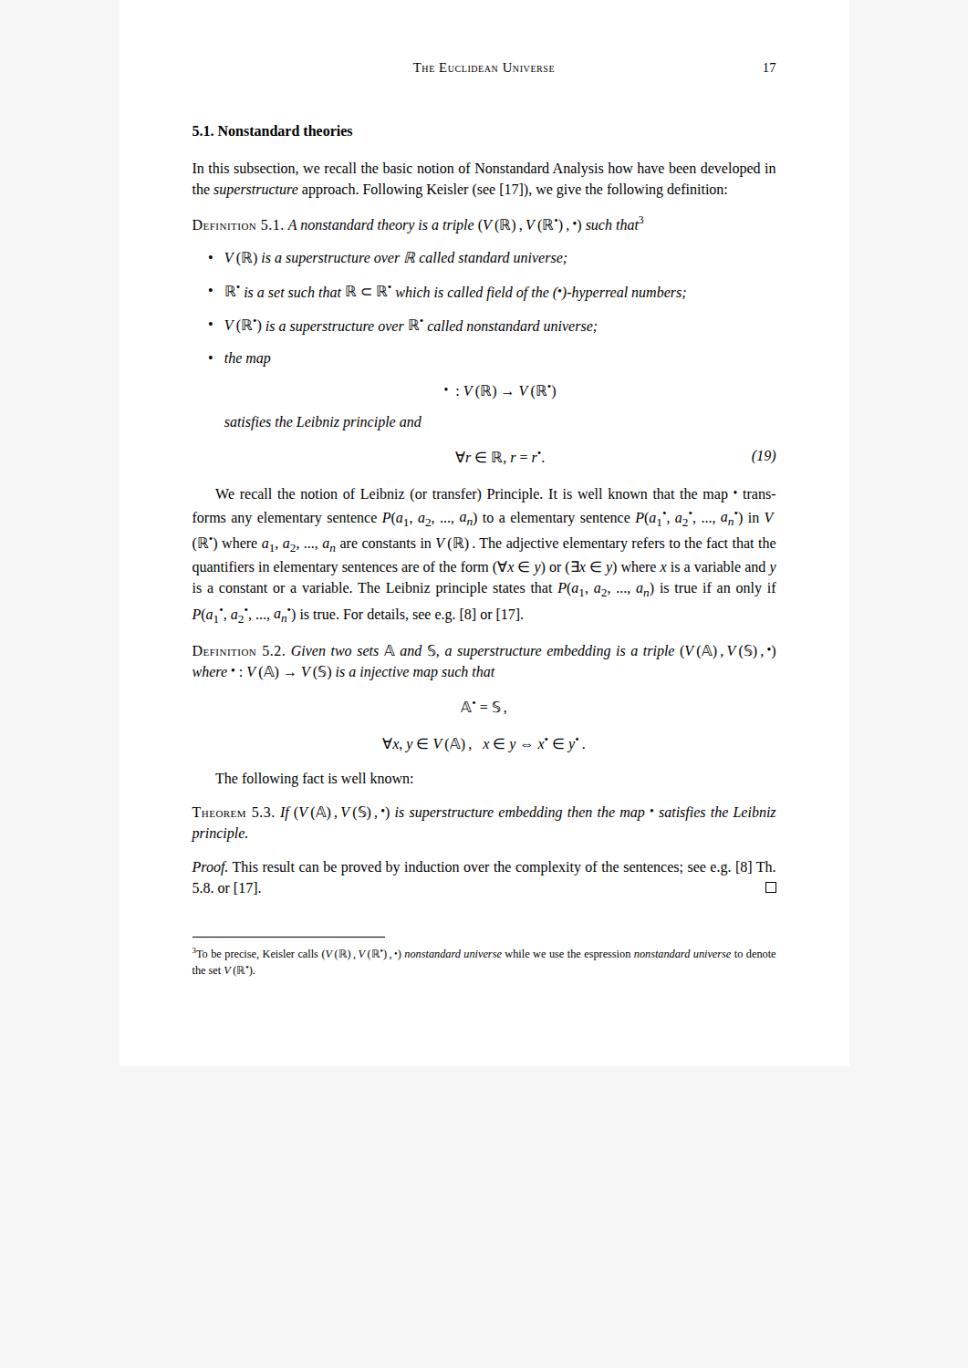The Euclidean Universe 17
5.1. Nonstandard theories
In this subsection, we recall the basic notion of Nonstandard Analysis how have been developed in the superstructure approach. Following Keisler (see [17]), we give the following definition:
Definition 5.1. A nonstandard theory is a triple (V (ℝ) , V (ℝ•) , •) such that3
V (ℝ) is a superstructure over ℝ called standard universe;
ℝ• is a set such that ℝ ⊂ ℝ• which is called field of the (•)-hyperreal numbers;
V (ℝ•) is a superstructure over ℝ• called nonstandard universe;
the map
• : V (ℝ) → V (ℝ•)
satisfies the Leibniz principle and
∀r ∈ ℝ, r = r•. (19)
We recall the notion of Leibniz (or transfer) Principle. It is well known that the map • transforms any elementary sentence P(a1, a2, ..., an) to a elementary sentence P(a1•, a2•, ..., an•) in V (ℝ•) where a1, a2, ..., an are constants in V (ℝ) . The adjective elementary refers to the fact that the quantifiers in elementary sentences are of the form (∀x ∈ y) or (∃x ∈ y) where x is a variable and y is a constant or a variable. The Leibniz principle states that P(a1, a2, ..., an) is true if an only if P(a1•, a2•, ..., an•) is true. For details, see e.g. [8] or [17].
Definition 5.2. Given two sets 𝔸 and 𝕊, a superstructure embedding is a triple (V (𝔸) , V (𝕊) , •) where • : V (𝔸) → V (𝕊) is a injective map such that
𝔸• = 𝕊 ,
∀x, y ∈ V (𝔸) , x ∈ y ⇔ x• ∈ y• .
The following fact is well known:
Theorem 5.3. If (V (𝔸) , V (𝕊) , •) is superstructure embedding then the map • satisfies the Leibniz principle.
Proof. This result can be proved by induction over the complexity of the sentences; see e.g. [8] Th. 5.8. or [17].
3To be precise, Keisler calls (V (ℝ) , V (ℝ•) , •) nonstandard universe while we use the espression nonstandard universe to denote the set V (ℝ•).